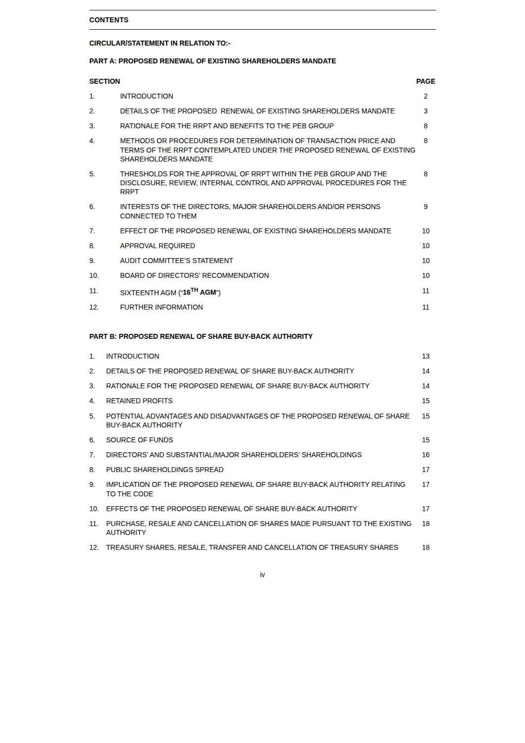CONTENTS
CIRCULAR/STATEMENT IN RELATION TO:-
PART A: PROPOSED RENEWAL OF EXISTING SHAREHOLDERS MANDATE
| SECTION | | PAGE |
| 1. | INTRODUCTION | 2 |
| 2. | DETAILS OF THE PROPOSED RENEWAL OF EXISTING SHAREHOLDERS MANDATE | 3 |
| 3. | RATIONALE FOR THE RRPT AND BENEFITS TO THE PEB GROUP | 8 |
| 4. | METHODS OR PROCEDURES FOR DETERMINATION OF TRANSACTION PRICE AND TERMS OF THE RRPT CONTEMPLATED UNDER THE PROPOSED RENEWAL OF EXISTING SHAREHOLDERS MANDATE | 8 |
| 5. | THRESHOLDS FOR THE APPROVAL OF RRPT WITHIN THE PEB GROUP AND THE DISCLOSURE, REVIEW, INTERNAL CONTROL AND APPROVAL PROCEDURES FOR THE RRPT | 8 |
| 6. | INTERESTS OF THE DIRECTORS, MAJOR SHAREHOLDERS AND/OR PERSONS CONNECTED TO THEM | 9 |
| 7. | EFFECT OF THE PROPOSED RENEWAL OF EXISTING SHAREHOLDERS MANDATE | 10 |
| 8. | APPROVAL REQUIRED | 10 |
| 9. | AUDIT COMMITTEE’S STATEMENT | 10 |
| 10. | BOARD OF DIRECTORS’ RECOMMENDATION | 10 |
| 11. | SIXTEENTH AGM (“ 16 TH AGM ”) | 11 |
| 12. | FURTHER INFORMATION | 11 |
PART B: PROPOSED RENEWAL OF SHARE BUY-BACK AUTHORITY
| 1. | INTRODUCTION | 13 |
| 2. | DETAILS OF THE PROPOSED RENEWAL OF SHARE BUY-BACK AUTHORITY | 14 |
| 3. | RATIONALE FOR THE PROPOSED RENEWAL OF SHARE BUY-BACK AUTHORITY | 14 |
| 4. | RETAINED PROFITS | 15 |
| 5. | POTENTIAL ADVANTAGES AND DISADVANTAGES OF THE PROPOSED RENEWAL OF SHARE BUY-BACK AUTHORITY | 15 |
| 6. | SOURCE OF FUNDS | 15 |
| 7. | DIRECTORS’ AND SUBSTANTIAL/MAJOR SHAREHOLDERS’ SHAREHOLDINGS | 16 |
| 8. | PUBLIC SHAREHOLDINGS SPREAD | 17 |
| 9. | IMPLICATION OF THE PROPOSED RENEWAL OF SHARE BUY-BACK AUTHORITY RELATING TO THE CODE | 17 |
| 10. | EFFECTS OF THE PROPOSED RENEWAL OF SHARE BUY-BACK AUTHORITY | 17 |
| 11. | PURCHASE, RESALE AND CANCELLATION OF SHARES MADE PURSUANT TO THE EXISTING AUTHORITY | 18 |
| 12. | TREASURY SHARES, RESALE, TRANSFER AND CANCELLATION OF TREASURY SHARES | 18 |
iv